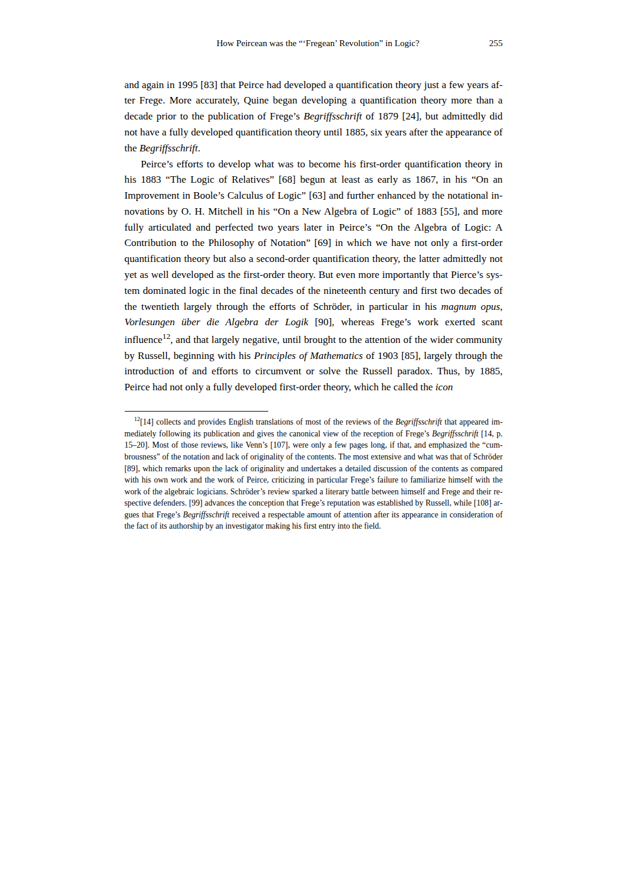How Peircean was the “‘Fregean’ Revolution” in Logic?
255
and again in 1995 [83] that Peirce had developed a quantification theory just a few years after Frege. More accurately, Quine began developing a quantification theory more than a decade prior to the publication of Frege’s Begriffsschrift of 1879 [24], but admittedly did not have a fully developed quantification theory until 1885, six years after the appearance of the Begriffsschrift.
Peirce’s efforts to develop what was to become his first-order quantification theory in his 1883 “The Logic of Relatives” [68] begun at least as early as 1867, in his “On an Improvement in Boole’s Calculus of Logic” [63] and further enhanced by the notational innovations by O. H. Mitchell in his “On a New Algebra of Logic” of 1883 [55], and more fully articulated and perfected two years later in Peirce’s “On the Algebra of Logic: A Contribution to the Philosophy of Notation” [69] in which we have not only a first-order quantification theory but also a second-order quantification theory, the latter admittedly not yet as well developed as the first-order theory. But even more importantly that Pierce’s system dominated logic in the final decades of the nineteenth century and first two decades of the twentieth largely through the efforts of Schröder, in particular in his magnum opus, Vorlesungen über die Algebra der Logik [90], whereas Frege’s work exerted scant influence12, and that largely negative, until brought to the attention of the wider community by Russell, beginning with his Principles of Mathematics of 1903 [85], largely through the introduction of and efforts to circumvent or solve the Russell paradox. Thus, by 1885, Peirce had not only a fully developed first-order theory, which he called the icon
12[14] collects and provides English translations of most of the reviews of the Begriffsschrift that appeared immediately following its publication and gives the canonical view of the reception of Frege’s Begriffsschrift [14, p. 15–20]. Most of those reviews, like Venn’s [107], were only a few pages long, if that, and emphasized the “cumbrousness” of the notation and lack of originality of the contents. The most extensive and what was that of Schröder [89], which remarks upon the lack of originality and undertakes a detailed discussion of the contents as compared with his own work and the work of Peirce, criticizing in particular Frege’s failure to familiarize himself with the work of the algebraic logicians. Schröder’s review sparked a literary battle between himself and Frege and their respective defenders. [99] advances the conception that Frege’s reputation was established by Russell, while [108] argues that Frege’s Begriffsschrift received a respectable amount of attention after its appearance in consideration of the fact of its authorship by an investigator making his first entry into the field.